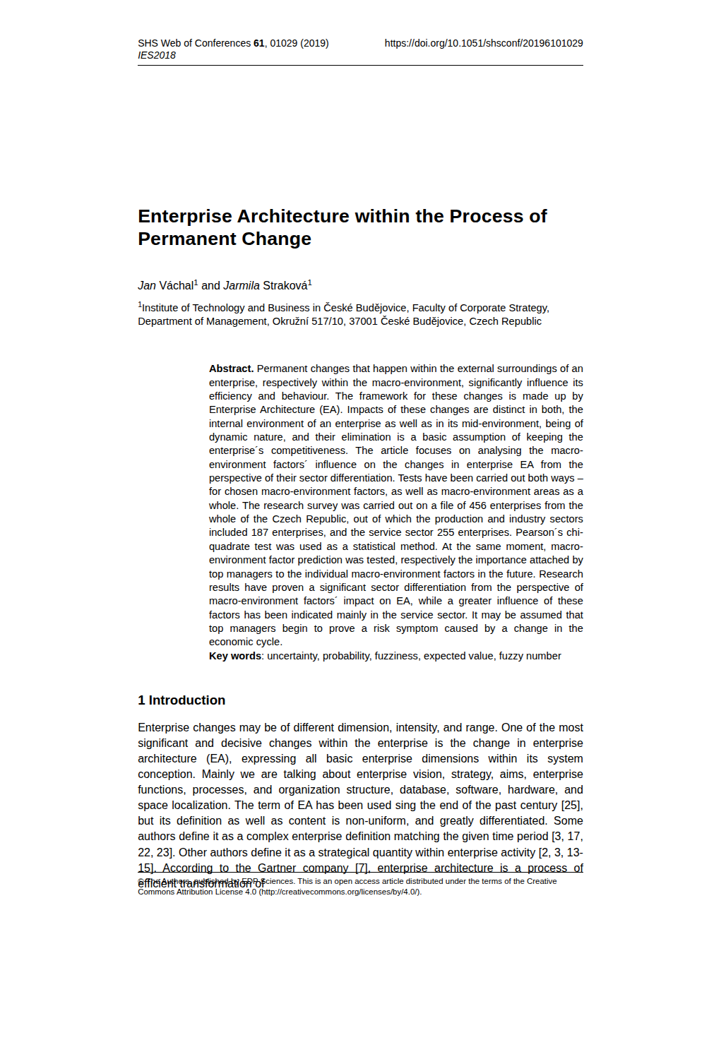SHS Web of Conferences 61, 01029 (2019)
IES2018
https://doi.org/10.1051/shsconf/20196101029
Enterprise Architecture within the Process of Permanent Change
Jan Váchal1 and Jarmila Straková1
1Institute of Technology and Business in České Budějovice, Faculty of Corporate Strategy, Department of Management, Okružní 517/10, 37001 České Budějovice, Czech Republic
Abstract. Permanent changes that happen within the external surroundings of an enterprise, respectively within the macro-environment, significantly influence its efficiency and behaviour. The framework for these changes is made up by Enterprise Architecture (EA). Impacts of these changes are distinct in both, the internal environment of an enterprise as well as in its mid-environment, being of dynamic nature, and their elimination is a basic assumption of keeping the enterprise´s competitiveness. The article focuses on analysing the macro-environment factors´ influence on the changes in enterprise EA from the perspective of their sector differentiation. Tests have been carried out both ways – for chosen macro-environment factors, as well as macro-environment areas as a whole. The research survey was carried out on a file of 456 enterprises from the whole of the Czech Republic, out of which the production and industry sectors included 187 enterprises, and the service sector 255 enterprises. Pearson´s chi-quadrate test was used as a statistical method. At the same moment, macro-environment factor prediction was tested, respectively the importance attached by top managers to the individual macro-environment factors in the future. Research results have proven a significant sector differentiation from the perspective of macro-environment factors´ impact on EA, while a greater influence of these factors has been indicated mainly in the service sector. It may be assumed that top managers begin to prove a risk symptom caused by a change in the economic cycle.
Key words: uncertainty, probability, fuzziness, expected value, fuzzy number
1 Introduction
Enterprise changes may be of different dimension, intensity, and range. One of the most significant and decisive changes within the enterprise is the change in enterprise architecture (EA), expressing all basic enterprise dimensions within its system conception. Mainly we are talking about enterprise vision, strategy, aims, enterprise functions, processes, and organization structure, database, software, hardware, and space localization. The term of EA has been used sing the end of the past century [25], but its definition as well as content is non-uniform, and greatly differentiated. Some authors define it as a complex enterprise definition matching the given time period [3, 17, 22, 23]. Other authors define it as a strategical quantity within enterprise activity [2, 3, 13-15]. According to the Gartner company [7], enterprise architecture is a process of efficient transformation of
© The Authors, published by EDP Sciences. This is an open access article distributed under the terms of the Creative Commons Attribution License 4.0 (http://creativecommons.org/licenses/by/4.0/).